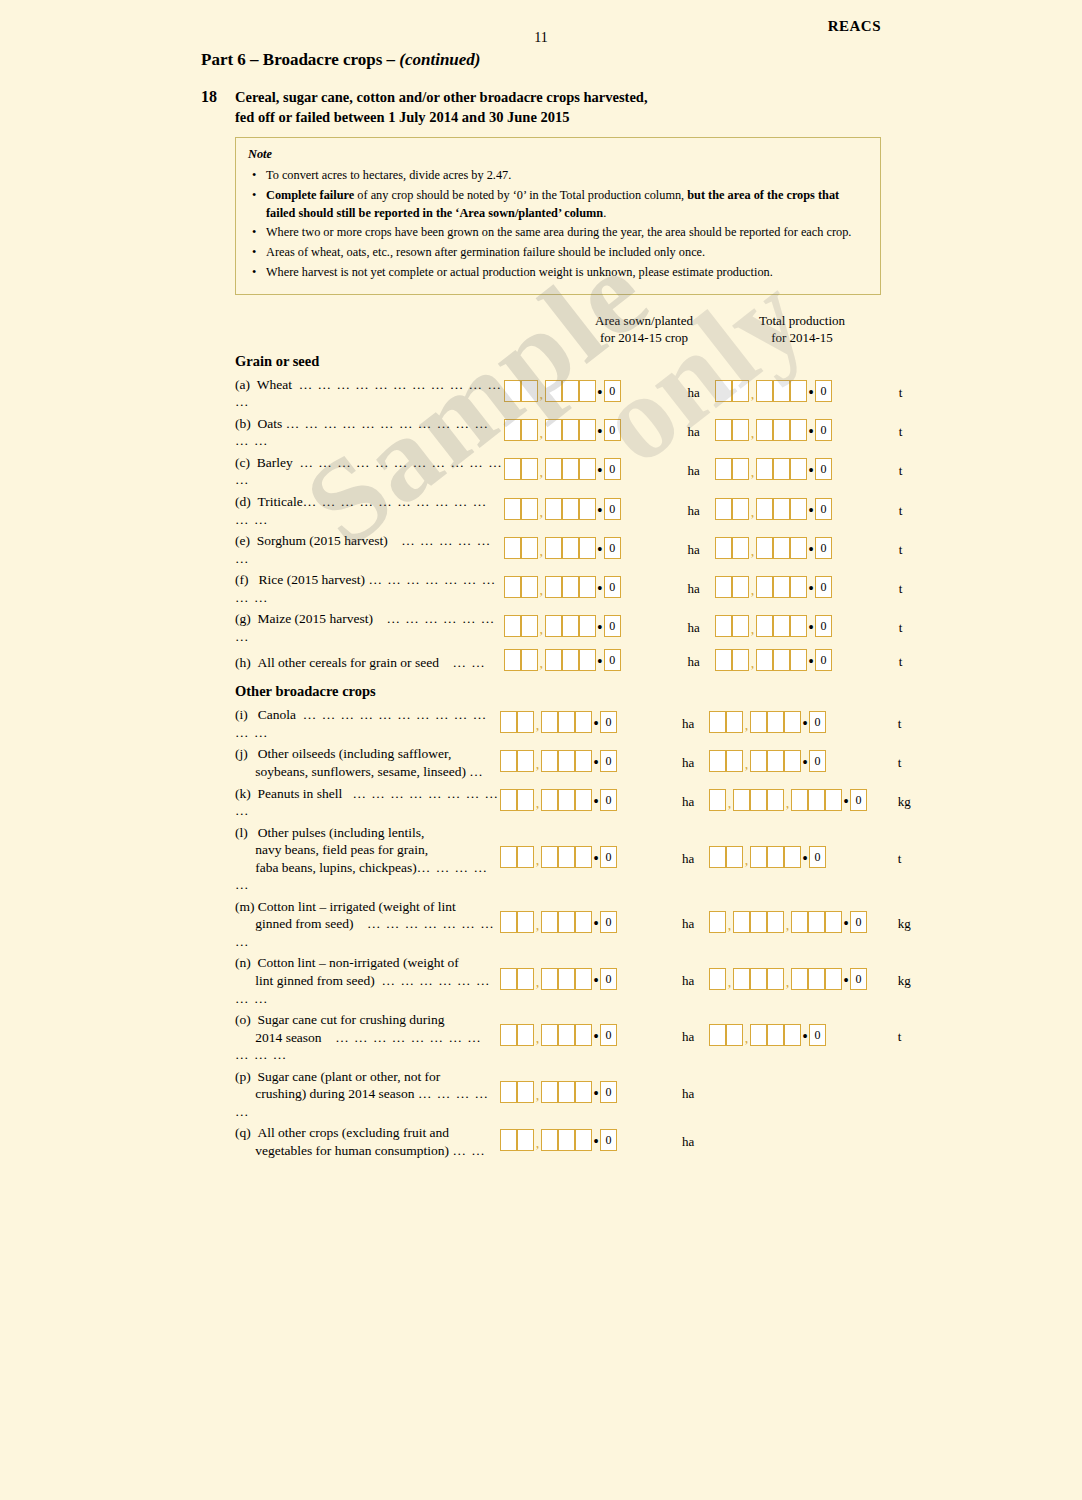REACS
11
Part 6 – Broadacre crops – (continued)
18
Cereal, sugar cane, cotton and/or other broadacre crops harvested,
fed off or failed between 1 July 2014 and 30 June 2015
Note
To convert acres to hectares, divide acres by 2.47.
Complete failure of any crop should be noted by ‘0’ in the Total production column, but the area of the crops that failed should still be reported in the ‘Area sown/planted’ column.
Where two or more crops have been grown on the same area during the year, the area should be reported for each crop.
Areas of wheat, oats, etc., resown after germination failure should be included only once.
Where harvest is not yet complete or actual production weight is unknown, please estimate production.
Area sown/planted
for 2014-15 crop
Total production
for 2014-15
Grain or seed
| (a) Wheat … … … … … … … … … … … … | , • 0 | ha | , • 0 | t |
| (b) Oats … … … … … … … … … … … … … | , • 0 | ha | , • 0 | t |
| (c) Barley … … … … … … … … … … … … | , • 0 | ha | , • 0 | t |
| (d) Triticale … … … … … … … … … … … … | , • 0 | ha | , • 0 | t |
| (e) Sorghum (2015 harvest) … … … … … … | , • 0 | ha | , • 0 | t |
| (f) Rice (2015 harvest) … … … … … … … … … | , • 0 | ha | , • 0 | t |
| (g) Maize (2015 harvest) … … … … … … … | , • 0 | ha | , • 0 | t |
| (h) All other cereals for grain or seed … … | , • 0 | ha | , • 0 | t |
Other broadacre crops
| (i) Canola … … … … … … … … … … … … | , • 0 | ha | , • 0 | t |
| (j) Other oilseeds (including safflower, soybeans, sunflowers, sesame, linseed) … | , • 0 | ha | , • 0 | t |
| (k) Peanuts in shell … … … … … … … … … | , • 0 | ha | , , • 0 | kg |
| (l) Other pulses (including lentils, navy beans, field peas for grain, faba beans, lupins, chickpeas) … … … … … | , • 0 | ha | , • 0 | t |
| (m) Cotton lint – irrigated (weight of lint ginned from seed) … … … … … … … … | , • 0 | ha | , , • 0 | kg |
| (n) Cotton lint – non-irrigated (weight of lint ginned from seed) … … … … … … … … | , • 0 | ha | , , • 0 | kg |
| (o) Sugar cane cut for crushing during 2014 season … … … … … … … … … … … | , • 0 | ha | , • 0 | t |
| (p) Sugar cane (plant or other, not for crushing) during 2014 season … … … … … | , • 0 | ha | | |
| (q) All other crops (excluding fruit and vegetables for human consumption) … … | , • 0 | ha | | |
Sample
only